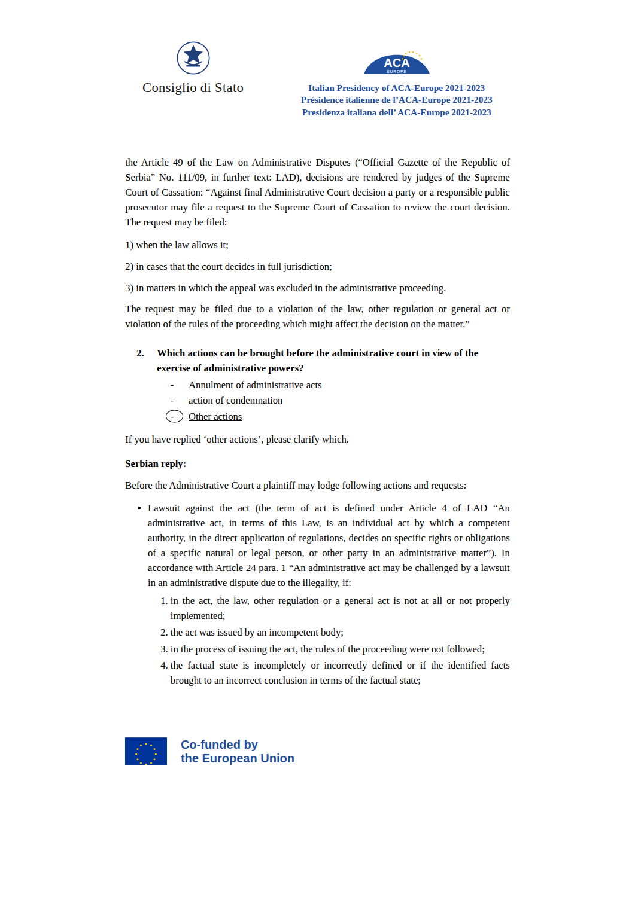Consiglio di Stato
ACA EUROPE
Italian Presidency of ACA-Europe 2021-2023
Présidence italienne de l’ACA-Europe 2021-2023
Presidenza italiana dell’ ACA-Europe 2021-2023
the Article 49 of the Law on Administrative Disputes (“Official Gazette of the Republic of Serbia” No. 111/09, in further text: LAD), decisions are rendered by judges of the Supreme Court of Cassation: “Against final Administrative Court decision a party or a responsible public prosecutor may file a request to the Supreme Court of Cassation to review the court decision. The request may be filed:
1) when the law allows it;
2) in cases that the court decides in full jurisdiction;
3) in matters in which the appeal was excluded in the administrative proceeding.
The request may be filed due to a violation of the law, other regulation or general act or violation of the rules of the proceeding which might affect the decision on the matter.”
2. Which actions can be brought before the administrative court in view of the exercise of administrative powers?
Annulment of administrative acts
action of condemnation
Other actions
If you have replied ‘other actions’, please clarify which.
Serbian reply:
Before the Administrative Court a plaintiff may lodge following actions and requests:
Lawsuit against the act (the term of act is defined under Article 4 of LAD “An administrative act, in terms of this Law, is an individual act by which a competent authority, in the direct application of regulations, decides on specific rights or obligations of a specific natural or legal person, or other party in an administrative matter”). In accordance with Article 24 para. 1 “An administrative act may be challenged by a lawsuit in an administrative dispute due to the illegality, if:
in the act, the law, other regulation or a general act is not at all or not properly implemented;
the act was issued by an incompetent body;
in the process of issuing the act, the rules of the proceeding were not followed;
the factual state is incompletely or incorrectly defined or if the identified facts brought to an incorrect conclusion in terms of the factual state;
Co-funded by
the European Union